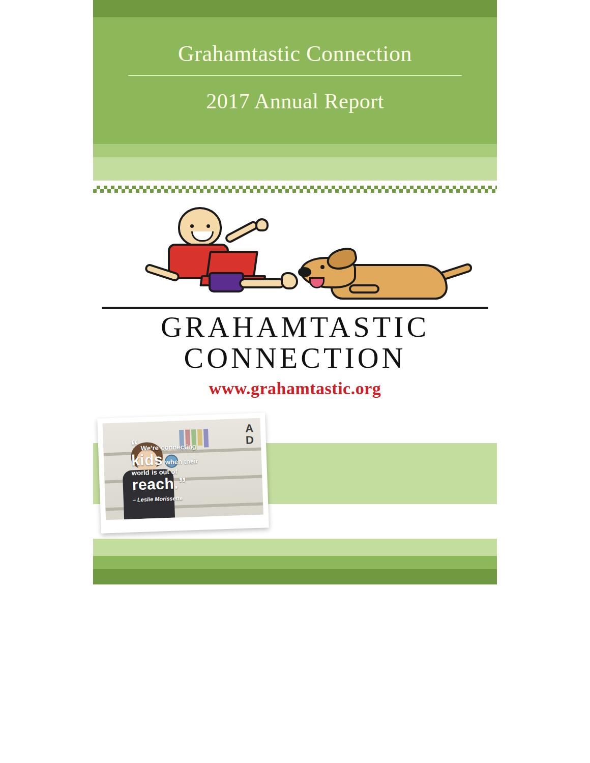Grahamtastic Connection
2017 Annual Report
Grahamtastic Connection
www.grahamtastic.org
A
D
“ We’re connecting kids when their world is out of reach.”
– Leslie Morissette